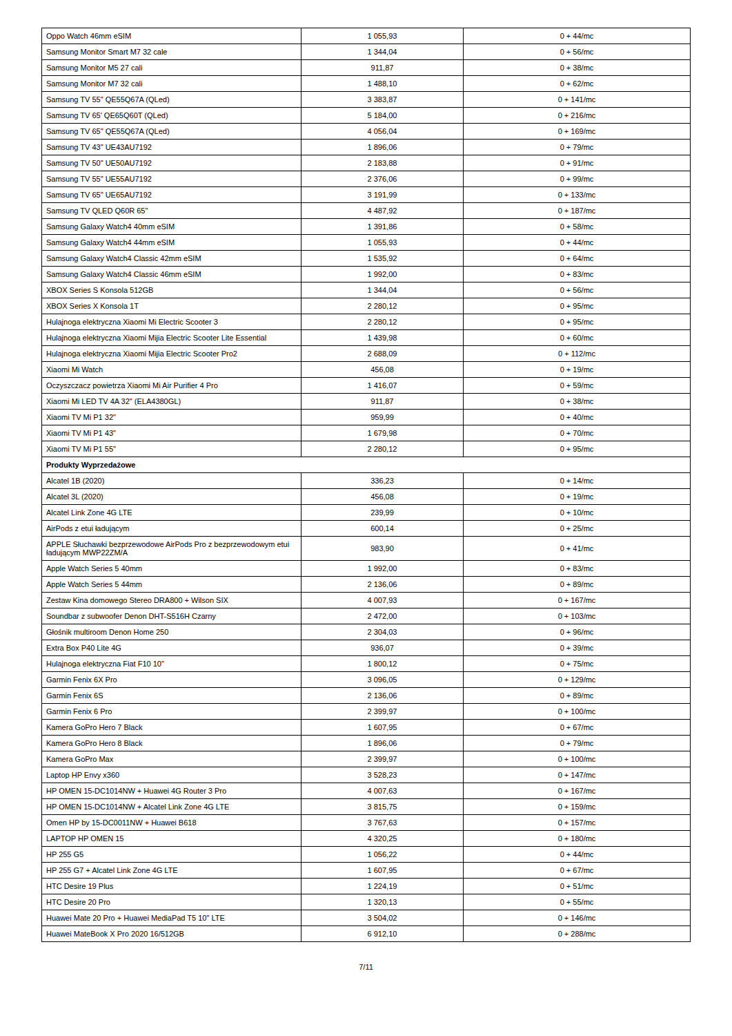| Oppo Watch 46mm eSIM | 1 055,93 | 0 + 44/mc |
| Samsung Monitor Smart M7 32 cale | 1 344,04 | 0 + 56/mc |
| Samsung Monitor M5 27 cali | 911,87 | 0 + 38/mc |
| Samsung Monitor M7 32 cali | 1 488,10 | 0 + 62/mc |
| Samsung TV 55" QE55Q67A (QLed) | 3 383,87 | 0 + 141/mc |
| Samsung TV 65' QE65Q60T (QLed) | 5 184,00 | 0 + 216/mc |
| Samsung TV 65" QE55Q67A (QLed) | 4 056,04 | 0 + 169/mc |
| Samsung TV 43" UE43AU7192 | 1 896,06 | 0 + 79/mc |
| Samsung TV 50" UE50AU7192 | 2 183,88 | 0 + 91/mc |
| Samsung TV 55" UE55AU7192 | 2 376,06 | 0 + 99/mc |
| Samsung TV 65" UE65AU7192 | 3 191,99 | 0 + 133/mc |
| Samsung TV QLED Q60R 65" | 4 487,92 | 0 + 187/mc |
| Samsung Galaxy Watch4 40mm eSIM | 1 391,86 | 0 + 58/mc |
| Samsung Galaxy Watch4 44mm eSIM | 1 055,93 | 0 + 44/mc |
| Samsung Galaxy Watch4 Classic 42mm eSIM | 1 535,92 | 0 + 64/mc |
| Samsung Galaxy Watch4 Classic 46mm eSIM | 1 992,00 | 0 + 83/mc |
| XBOX Series S Konsola 512GB | 1 344,04 | 0 + 56/mc |
| XBOX Series X Konsola 1T | 2 280,12 | 0 + 95/mc |
| Hulajnoga elektryczna Xiaomi Mi Electric Scooter 3 | 2 280,12 | 0 + 95/mc |
| Hulajnoga elektryczna Xiaomi Mijia Electric Scooter Lite Essential | 1 439,98 | 0 + 60/mc |
| Hulajnoga elektryczna Xiaomi Mijia Electric Scooter Pro2 | 2 688,09 | 0 + 112/mc |
| Xiaomi Mi Watch | 456,08 | 0 + 19/mc |
| Oczyszczacz powietrza Xiaomi Mi Air Purifier 4 Pro | 1 416,07 | 0 + 59/mc |
| Xiaomi Mi LED TV 4A 32" (ELA4380GL) | 911,87 | 0 + 38/mc |
| Xiaomi TV Mi P1 32" | 959,99 | 0 + 40/mc |
| Xiaomi TV Mi P1 43" | 1 679,98 | 0 + 70/mc |
| Xiaomi TV Mi P1 55" | 2 280,12 | 0 + 95/mc |
| Produkty Wyprzedażowe |
| Alcatel 1B (2020) | 336,23 | 0 + 14/mc |
| Alcatel 3L (2020) | 456,08 | 0 + 19/mc |
| Alcatel Link Zone 4G LTE | 239,99 | 0 + 10/mc |
| AirPods z etui ładującym | 600,14 | 0 + 25/mc |
| APPLE Słuchawki bezprzewodowe AirPods Pro z bezprzewodowym etui ładującym MWP22ZM/A | 983,90 | 0 + 41/mc |
| Apple Watch Series 5 40mm | 1 992,00 | 0 + 83/mc |
| Apple Watch Series 5 44mm | 2 136,06 | 0 + 89/mc |
| Zestaw Kina domowego Stereo DRA800 + Wilson SIX | 4 007,93 | 0 + 167/mc |
| Soundbar z subwoofer Denon DHT-S516H Czarny | 2 472,00 | 0 + 103/mc |
| Głośnik multiroom Denon Home 250 | 2 304,03 | 0 + 96/mc |
| Extra Box P40 Lite 4G | 936,07 | 0 + 39/mc |
| Hulajnoga elektryczna Fiat F10 10" | 1 800,12 | 0 + 75/mc |
| Garmin Fenix 6X Pro | 3 096,05 | 0 + 129/mc |
| Garmin Fenix 6S | 2 136,06 | 0 + 89/mc |
| Garmin Fenix 6 Pro | 2 399,97 | 0 + 100/mc |
| Kamera GoPro Hero 7 Black | 1 607,95 | 0 + 67/mc |
| Kamera GoPro Hero 8 Black | 1 896,06 | 0 + 79/mc |
| Kamera GoPro Max | 2 399,97 | 0 + 100/mc |
| Laptop HP Envy x360 | 3 528,23 | 0 + 147/mc |
| HP OMEN 15-DC1014NW + Huawei 4G Router 3 Pro | 4 007,63 | 0 + 167/mc |
| HP OMEN 15-DC1014NW + Alcatel Link Zone 4G LTE | 3 815,75 | 0 + 159/mc |
| Omen HP by 15-DC0011NW + Huawei B618 | 3 767,63 | 0 + 157/mc |
| LAPTOP HP OMEN 15 | 4 320,25 | 0 + 180/mc |
| HP 255 G5 | 1 056,22 | 0 + 44/mc |
| HP 255 G7 + Alcatel Link Zone 4G LTE | 1 607,95 | 0 + 67/mc |
| HTC Desire 19 Plus | 1 224,19 | 0 + 51/mc |
| HTC Desire 20 Pro | 1 320,13 | 0 + 55/mc |
| Huawei Mate 20 Pro + Huawei MediaPad T5 10" LTE | 3 504,02 | 0 + 146/mc |
| Huawei MateBook X Pro 2020 16/512GB | 6 912,10 | 0 + 288/mc |
7/11